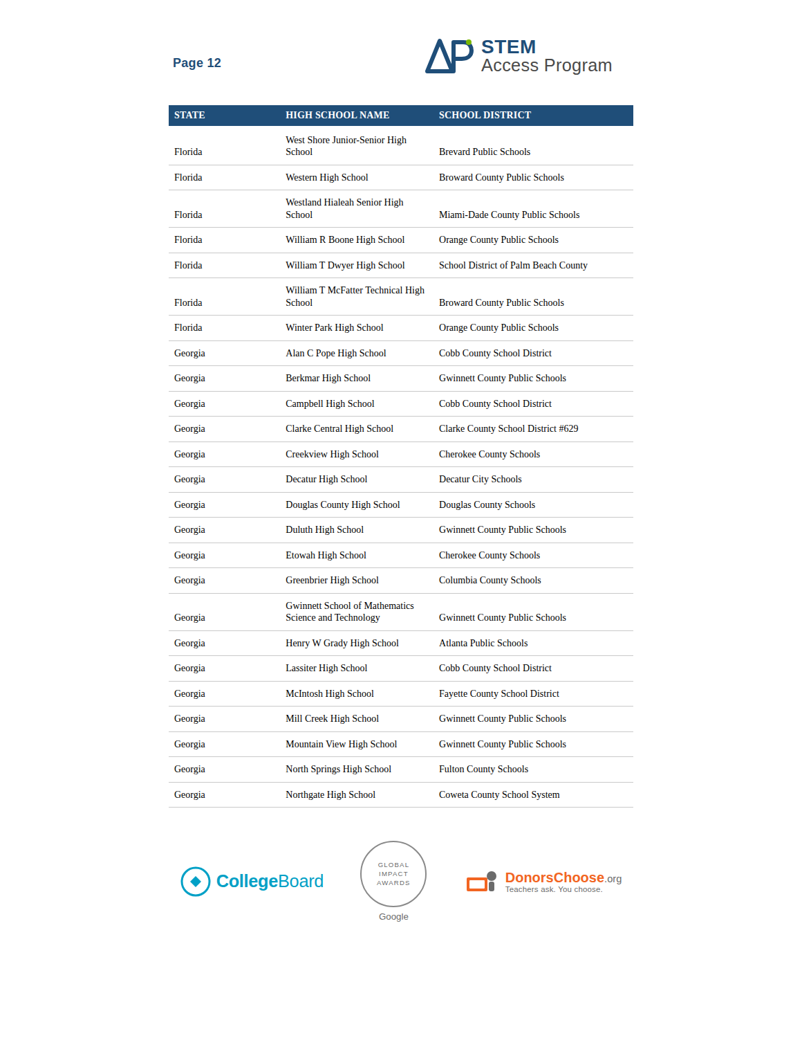Page 12
STEM
Access Program
| STATE | HIGH SCHOOL NAME | SCHOOL DISTRICT |
| --- | --- | --- |
| Florida | West Shore Junior-Senior High School | Brevard Public Schools |
| Florida | Western High School | Broward County Public Schools |
| Florida | Westland Hialeah Senior High School | Miami-Dade County Public Schools |
| Florida | William R Boone High School | Orange County Public Schools |
| Florida | William T Dwyer High School | School District of Palm Beach County |
| Florida | William T McFatter Technical High School | Broward County Public Schools |
| Florida | Winter Park High School | Orange County Public Schools |
| Georgia | Alan C Pope High School | Cobb County School District |
| Georgia | Berkmar High School | Gwinnett County Public Schools |
| Georgia | Campbell High School | Cobb County School District |
| Georgia | Clarke Central High School | Clarke County School District #629 |
| Georgia | Creekview High School | Cherokee County Schools |
| Georgia | Decatur High School | Decatur City Schools |
| Georgia | Douglas County High School | Douglas County Schools |
| Georgia | Duluth High School | Gwinnett County Public Schools |
| Georgia | Etowah High School | Cherokee County Schools |
| Georgia | Greenbrier High School | Columbia County Schools |
| Georgia | Gwinnett School of Mathematics Science and Technology | Gwinnett County Public Schools |
| Georgia | Henry W Grady High School | Atlanta Public Schools |
| Georgia | Lassiter High School | Cobb County School District |
| Georgia | McIntosh High School | Fayette County School District |
| Georgia | Mill Creek High School | Gwinnett County Public Schools |
| Georgia | Mountain View High School | Gwinnett County Public Schools |
| Georgia | North Springs High School | Fulton County Schools |
| Georgia | Northgate High School | Coweta County School System |
College Board
GLOBAL IMPACT AWARDS
Google
DonorsChoose.org
Teachers ask. You choose.